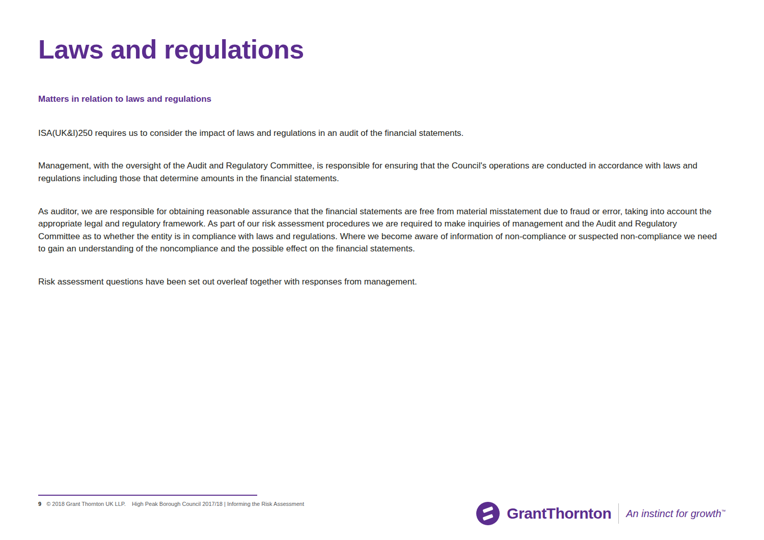Laws and regulations
Matters in relation to laws and regulations
ISA(UK&I)250 requires us to consider the impact of laws and regulations in an audit of the financial statements.
Management, with the oversight of the Audit and Regulatory Committee, is responsible for ensuring that the Council's operations are conducted in accordance with laws and regulations including those that determine amounts in the financial statements.
As auditor, we are responsible for obtaining reasonable assurance that the financial statements are free from material misstatement due to fraud or error, taking into account the appropriate legal and regulatory framework. As part of our risk assessment procedures we are required to make inquiries of management and the Audit and Regulatory Committee as to whether the entity is in compliance with laws and regulations. Where we become aware of information of non-compliance or suspected non-compliance we need to gain an understanding of the noncompliance and the possible effect on the financial statements.
Risk assessment questions have been set out overleaf together with responses from management.
9© 2018 Grant Thornton UK LLP. High Peak Borough Council 2017/18 | Informing the Risk Assessment
GrantThornton
An instinct for growth™